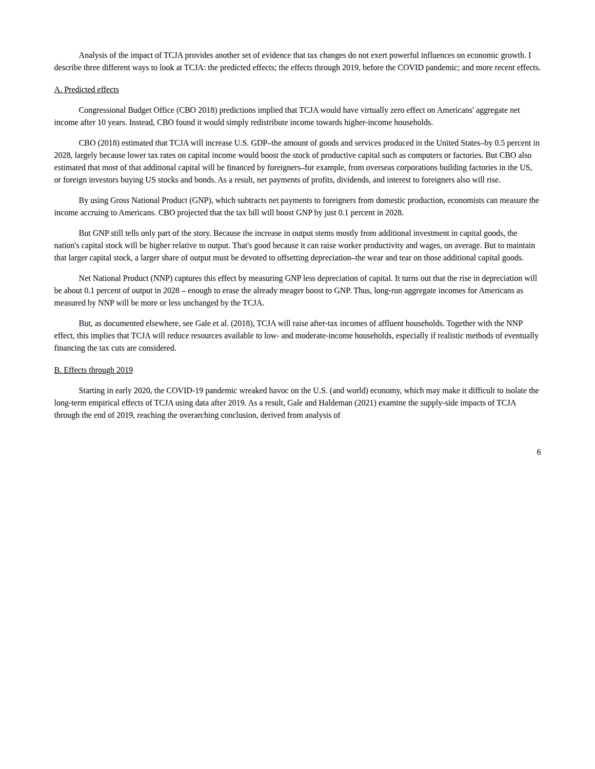Analysis of the impact of TCJA provides another set of evidence that tax changes do not exert powerful influences on economic growth. I describe three different ways to look at TCJA: the predicted effects; the effects through 2019, before the COVID pandemic; and more recent effects.
A. Predicted effects
Congressional Budget Office (CBO 2018) predictions implied that TCJA would have virtually zero effect on Americans' aggregate net income after 10 years. Instead, CBO found it would simply redistribute income towards higher-income households.
CBO (2018) estimated that TCJA will increase U.S. GDP–the amount of goods and services produced in the United States–by 0.5 percent in 2028, largely because lower tax rates on capital income would boost the stock of productive capital such as computers or factories. But CBO also estimated that most of that additional capital will be financed by foreigners–for example, from overseas corporations building factories in the US, or foreign investors buying US stocks and bonds. As a result, net payments of profits, dividends, and interest to foreigners also will rise.
By using Gross National Product (GNP), which subtracts net payments to foreigners from domestic production, economists can measure the income accruing to Americans. CBO projected that the tax bill will boost GNP by just 0.1 percent in 2028.
But GNP still tells only part of the story. Because the increase in output stems mostly from additional investment in capital goods, the nation's capital stock will be higher relative to output. That's good because it can raise worker productivity and wages, on average. But to maintain that larger capital stock, a larger share of output must be devoted to offsetting depreciation–the wear and tear on those additional capital goods.
Net National Product (NNP) captures this effect by measuring GNP less depreciation of capital. It turns out that the rise in depreciation will be about 0.1 percent of output in 2028 – enough to erase the already meager boost to GNP. Thus, long-run aggregate incomes for Americans as measured by NNP will be more or less unchanged by the TCJA.
But, as documented elsewhere, see Gale et al. (2018), TCJA will raise after-tax incomes of affluent households. Together with the NNP effect, this implies that TCJA will reduce resources available to low- and moderate-income households, especially if realistic methods of eventually financing the tax cuts are considered.
B. Effects through 2019
Starting in early 2020, the COVID-19 pandemic wreaked havoc on the U.S. (and world) economy, which may make it difficult to isolate the long-term empirical effects of TCJA using data after 2019. As a result, Gale and Haldeman (2021) examine the supply-side impacts of TCJA through the end of 2019, reaching the overarching conclusion, derived from analysis of
6